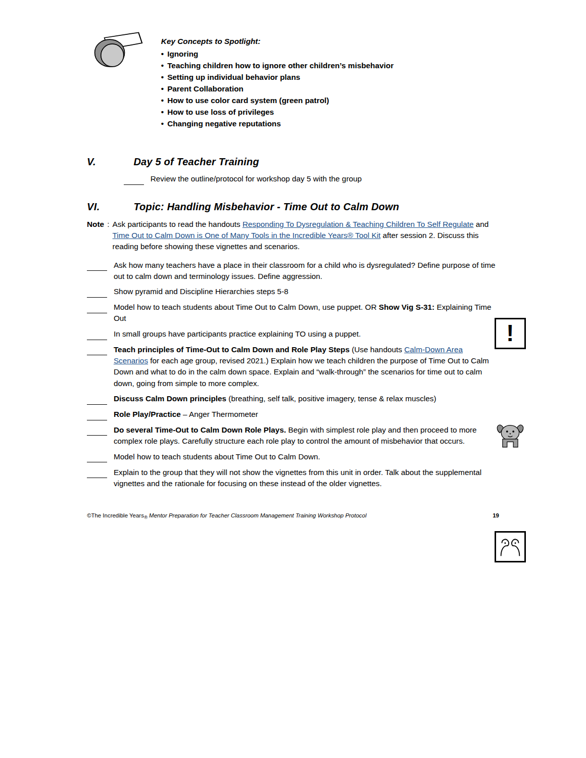!
Key Concepts to Spotlight:
Ignoring
Teaching children how to ignore other children’s misbehavior
Setting up individual behavior plans
Parent Collaboration
How to use color card system (green patrol)
How to use loss of privileges
Changing negative reputations
V.
Day 5 of Teacher Training
Review the outline/protocol for workshop day 5 with the group
VI.
Topic: Handling Misbehavior - Time Out to Calm Down
Note:
Ask participants to read the handouts Responding To Dysregulation & Teaching Children To Self Regulate and Time Out to Calm Down is One of Many Tools in the Incredible Years® Tool Kit after session 2. Discuss this reading before showing these vignettes and scenarios.
Ask how many teachers have a place in their classroom for a child who is dysregulated? Define purpose of time out to calm down and terminology issues. Define aggression.
Show pyramid and Discipline Hierarchies steps 5-8
Model how to teach students about Time Out to Calm Down, use puppet. OR Show Vig S-31: Explaining Time Out
In small groups have participants practice explaining TO using a puppet.
Teach principles of Time-Out to Calm Down and Role Play Steps (Use handouts Calm-Down Area Scenarios for each age group, revised 2021.) Explain how we teach children the purpose of Time Out to Calm Down and what to do in the calm down space. Explain and “walk-through” the scenarios for time out to calm down, going from simple to more complex.
Discuss Calm Down principles (breathing, self talk, positive imagery, tense & relax muscles)
Role Play/Practice – Anger Thermometer
Do several Time-Out to Calm Down Role Plays. Begin with simplest role play and then proceed to more complex role plays. Carefully structure each role play to control the amount of misbehavior that occurs.
Model how to teach students about Time Out to Calm Down.
Explain to the group that they will not show the vignettes from this unit in order. Talk about the supplemental vignettes and the rationale for focusing on these instead of the older vignettes.
©The Incredible Years® Mentor Preparation for Teacher Classroom Management Training Workshop Protocol
19